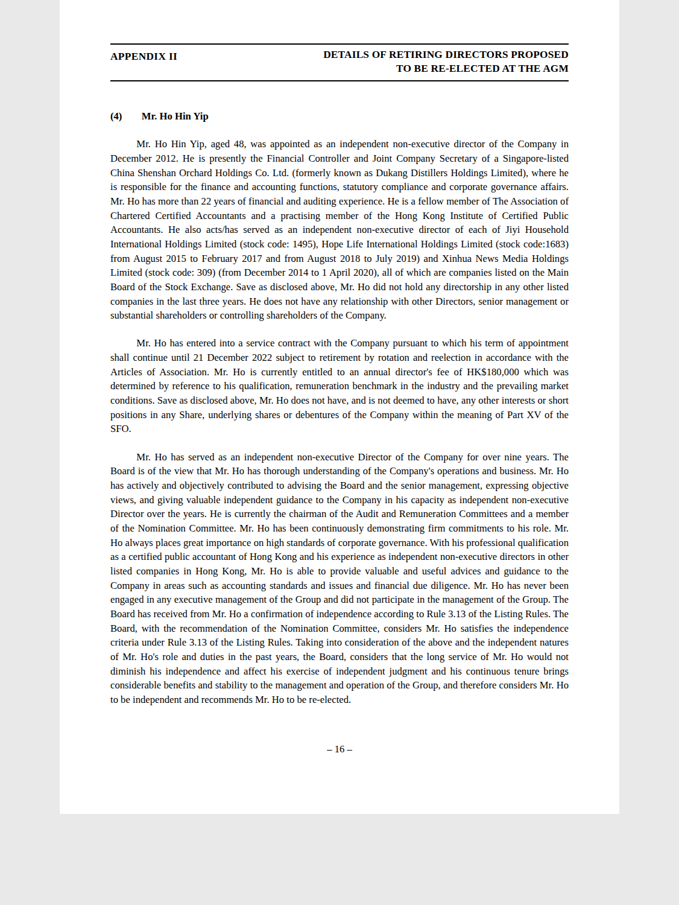APPENDIX II
DETAILS OF RETIRING DIRECTORS PROPOSED
TO BE RE-ELECTED AT THE AGM
(4) Mr. Ho Hin Yip
Mr. Ho Hin Yip, aged 48, was appointed as an independent non-executive director of the Company in December 2012. He is presently the Financial Controller and Joint Company Secretary of a Singapore-listed China Shenshan Orchard Holdings Co. Ltd. (formerly known as Dukang Distillers Holdings Limited), where he is responsible for the finance and accounting functions, statutory compliance and corporate governance affairs. Mr. Ho has more than 22 years of financial and auditing experience. He is a fellow member of The Association of Chartered Certified Accountants and a practising member of the Hong Kong Institute of Certified Public Accountants. He also acts/has served as an independent non-executive director of each of Jiyi Household International Holdings Limited (stock code: 1495), Hope Life International Holdings Limited (stock code:1683) from August 2015 to February 2017 and from August 2018 to July 2019) and Xinhua News Media Holdings Limited (stock code: 309) (from December 2014 to 1 April 2020), all of which are companies listed on the Main Board of the Stock Exchange. Save as disclosed above, Mr. Ho did not hold any directorship in any other listed companies in the last three years. He does not have any relationship with other Directors, senior management or substantial shareholders or controlling shareholders of the Company.
Mr. Ho has entered into a service contract with the Company pursuant to which his term of appointment shall continue until 21 December 2022 subject to retirement by rotation and reelection in accordance with the Articles of Association. Mr. Ho is currently entitled to an annual director's fee of HK$180,000 which was determined by reference to his qualification, remuneration benchmark in the industry and the prevailing market conditions. Save as disclosed above, Mr. Ho does not have, and is not deemed to have, any other interests or short positions in any Share, underlying shares or debentures of the Company within the meaning of Part XV of the SFO.
Mr. Ho has served as an independent non-executive Director of the Company for over nine years. The Board is of the view that Mr. Ho has thorough understanding of the Company's operations and business. Mr. Ho has actively and objectively contributed to advising the Board and the senior management, expressing objective views, and giving valuable independent guidance to the Company in his capacity as independent non-executive Director over the years. He is currently the chairman of the Audit and Remuneration Committees and a member of the Nomination Committee. Mr. Ho has been continuously demonstrating firm commitments to his role. Mr. Ho always places great importance on high standards of corporate governance. With his professional qualification as a certified public accountant of Hong Kong and his experience as independent non-executive directors in other listed companies in Hong Kong, Mr. Ho is able to provide valuable and useful advices and guidance to the Company in areas such as accounting standards and issues and financial due diligence. Mr. Ho has never been engaged in any executive management of the Group and did not participate in the management of the Group. The Board has received from Mr. Ho a confirmation of independence according to Rule 3.13 of the Listing Rules. The Board, with the recommendation of the Nomination Committee, considers Mr. Ho satisfies the independence criteria under Rule 3.13 of the Listing Rules. Taking into consideration of the above and the independent natures of Mr. Ho's role and duties in the past years, the Board, considers that the long service of Mr. Ho would not diminish his independence and affect his exercise of independent judgment and his continuous tenure brings considerable benefits and stability to the management and operation of the Group, and therefore considers Mr. Ho to be independent and recommends Mr. Ho to be re-elected.
– 16 –